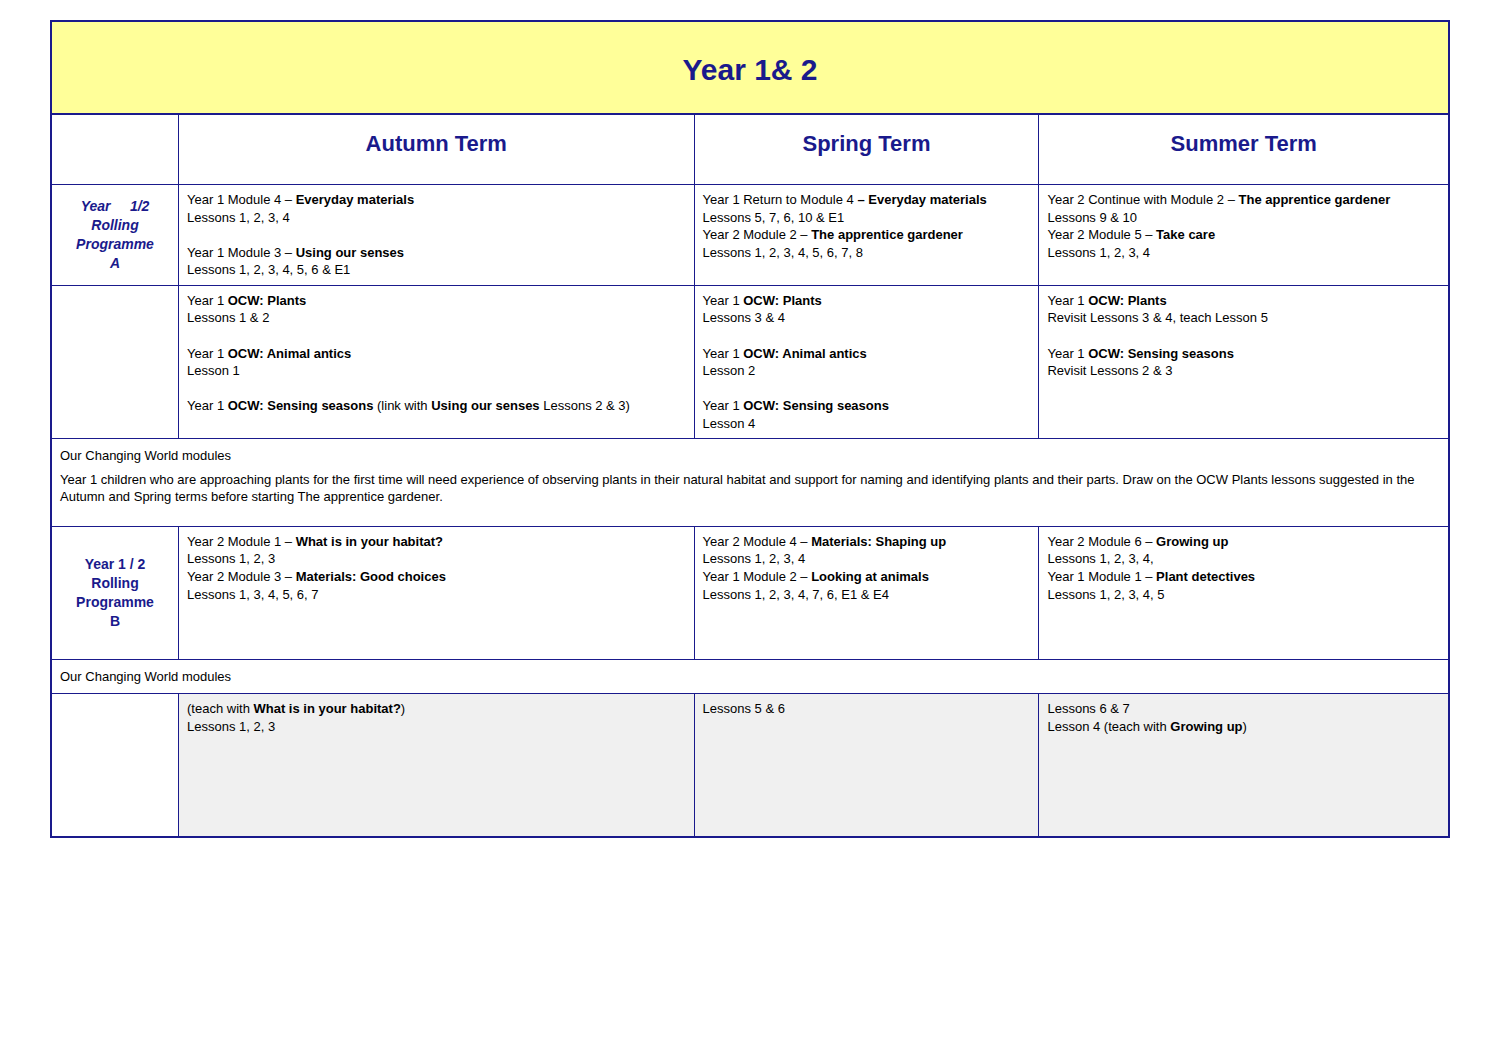| Year 1& 2 |
| | Autumn Term | Spring Term | Summer Term |
| Year 1/2 Rolling Programme A | Year 1 Module 4 – Everyday materials Lessons 1, 2, 3, 4 Year 1 Module 3 – Using our senses Lessons 1, 2, 3, 4, 5, 6 & E1 | Year 1 Return to Module 4 – Everyday materials Lessons 5, 7, 6, 10 & E1 Year 2 Module 2 – The apprentice gardener Lessons 1, 2, 3, 4, 5, 6, 7, 8 | Year 2 Continue with Module 2 – The apprentice gardener Lessons 9 & 10 Year 2 Module 5 – Take care Lessons 1, 2, 3, 4 |
| | Year 1 OCW: Plants Lessons 1 & 2 Year 1 OCW: Animal antics Lesson 1 Year 1 OCW: Sensing seasons (link with Using our senses Lessons 2 & 3) | Year 1 OCW: Plants Lessons 3 & 4 Year 1 OCW: Animal antics Lesson 2 Year 1 OCW: Sensing seasons Lesson 4 | Year 1 OCW: Plants Revisit Lessons 3 & 4, teach Lesson 5 Year 1 OCW: Sensing seasons Revisit Lessons 2 & 3 |
| Our Changing World modules Year 1 children who are approaching plants for the first time will need experience of observing plants in their natural habitat and support for naming and identifying plants and their parts. Draw on the OCW Plants lessons suggested in the Autumn and Spring terms before starting The apprentice gardener. |
| Year 1 / 2 Rolling Programme B | Year 2 Module 1 – What is in your habitat? Lessons 1, 2, 3 Year 2 Module 3 – Materials: Good choices Lessons 1, 3, 4, 5, 6, 7 | Year 2 Module 4 – Materials: Shaping up Lessons 1, 2, 3, 4 Year 1 Module 2 – Looking at animals Lessons 1, 2, 3, 4, 7, 6, E1 & E4 | Year 2 Module 6 – Growing up Lessons 1, 2, 3, 4, Year 1 Module 1 – Plant detectives Lessons 1, 2, 3, 4, 5 |
| Our Changing World modules |
| | (teach with What is in your habitat? ) Lessons 1, 2, 3 | Lessons 5 & 6 | Lessons 6 & 7 Lesson 4 (teach with Growing up ) |